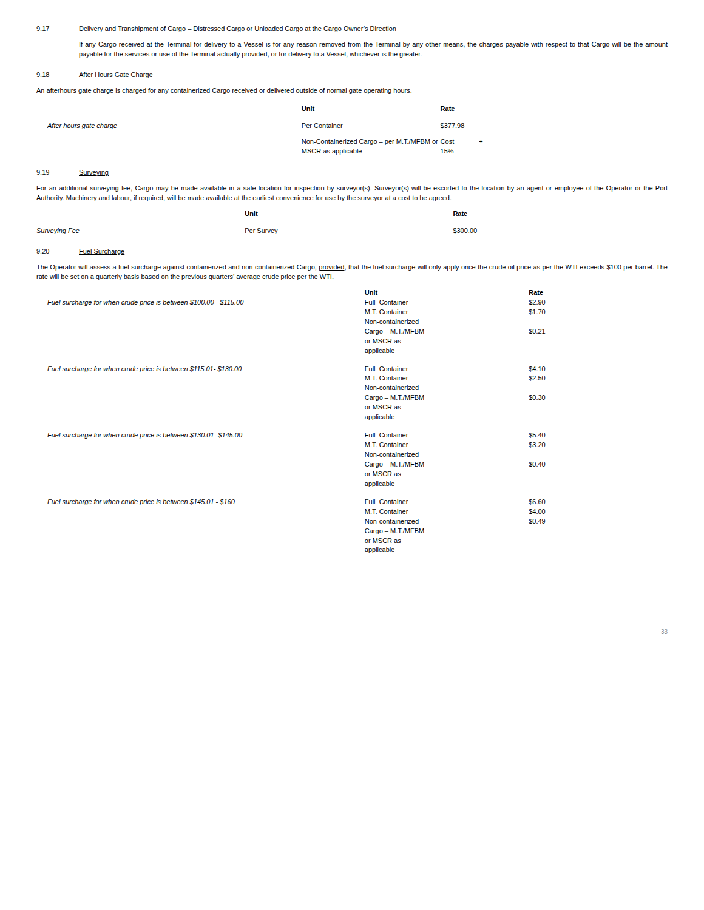9.17
Delivery and Transhipment of Cargo – Distressed Cargo or Unloaded Cargo at the Cargo Owner’s Direction
If any Cargo received at the Terminal for delivery to a Vessel is for any reason removed from the Terminal by any other means, the charges payable with respect to that Cargo will be the amount payable for the services or use of the Terminal actually provided, or for delivery to a Vessel, whichever is the greater.
9.18
After Hours Gate Charge
An afterhours gate charge is charged for any containerized Cargo received or delivered outside of normal gate operating hours.
| | Unit | Rate |
| After hours gate charge | Per Container | $377.98 |
| | Non-Containerized Cargo – per M.T./MFBM or MSCR as applicable | Cost + 15% |
9.19
Surveying
For an additional surveying fee, Cargo may be made available in a safe location for inspection by surveyor(s). Surveyor(s) will be escorted to the location by an agent or employee of the Operator or the Port Authority. Machinery and labour, if required, will be made available at the earliest convenience for use by the surveyor at a cost to be agreed.
| | Unit | Rate |
| Surveying Fee | Per Survey | $300.00 |
9.20
Fuel Surcharge
The Operator will assess a fuel surcharge against containerized and non-containerized Cargo, provided, that the fuel surcharge will only apply once the crude oil price as per the WTI exceeds $100 per barrel. The rate will be set on a quarterly basis based on the previous quarters’ average crude price per the WTI.
| | Unit | Rate |
| Fuel surcharge for when crude price is between $100.00 - $115.00 | Full Container M.T. Container Non-containerized Cargo – M.T./MFBM or MSCR as applicable | $2.90 $1.70 $0.21 |
| Fuel surcharge for when crude price is between $115.01- $130.00 | Full Container M.T. Container Non-containerized Cargo – M.T./MFBM or MSCR as applicable | $4.10 $2.50 $0.30 |
| Fuel surcharge for when crude price is between $130.01- $145.00 | Full Container M.T. Container Non-containerized Cargo – M.T./MFBM or MSCR as applicable | $5.40 $3.20 $0.40 |
| Fuel surcharge for when crude price is between $145.01 - $160 | Full Container M.T. Container Non-containerized Cargo – M.T./MFBM or MSCR as applicable | $6.60 $4.00 $0.49 |
33